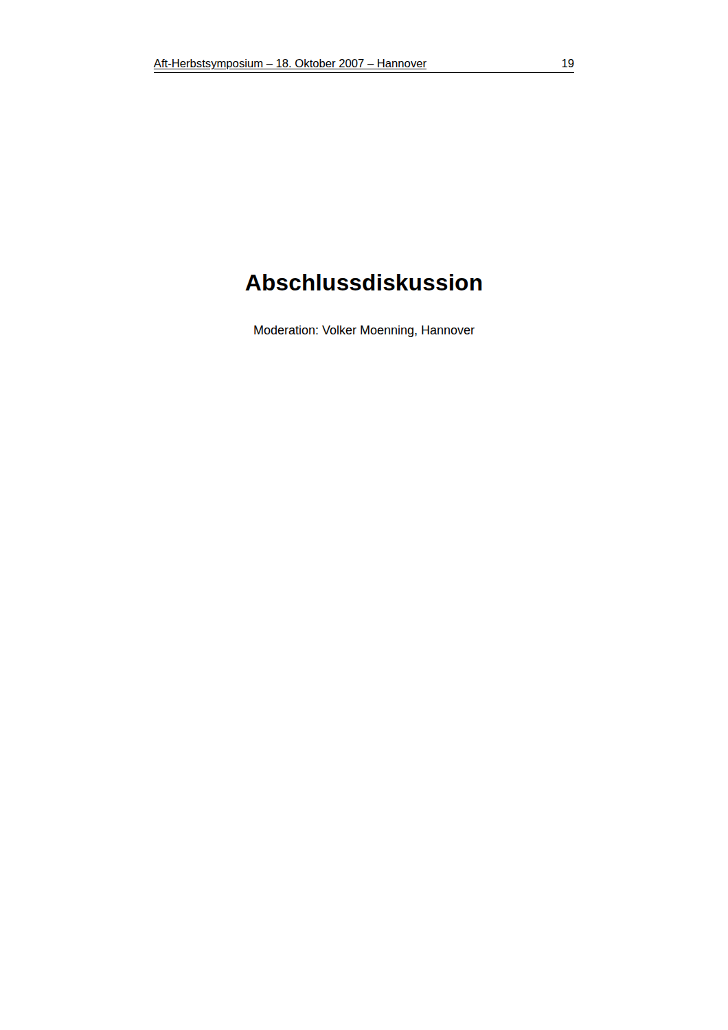Aft-Herbstsymposium – 18. Oktober 2007 – Hannover 19
Abschlussdiskussion
Moderation: Volker Moenning, Hannover